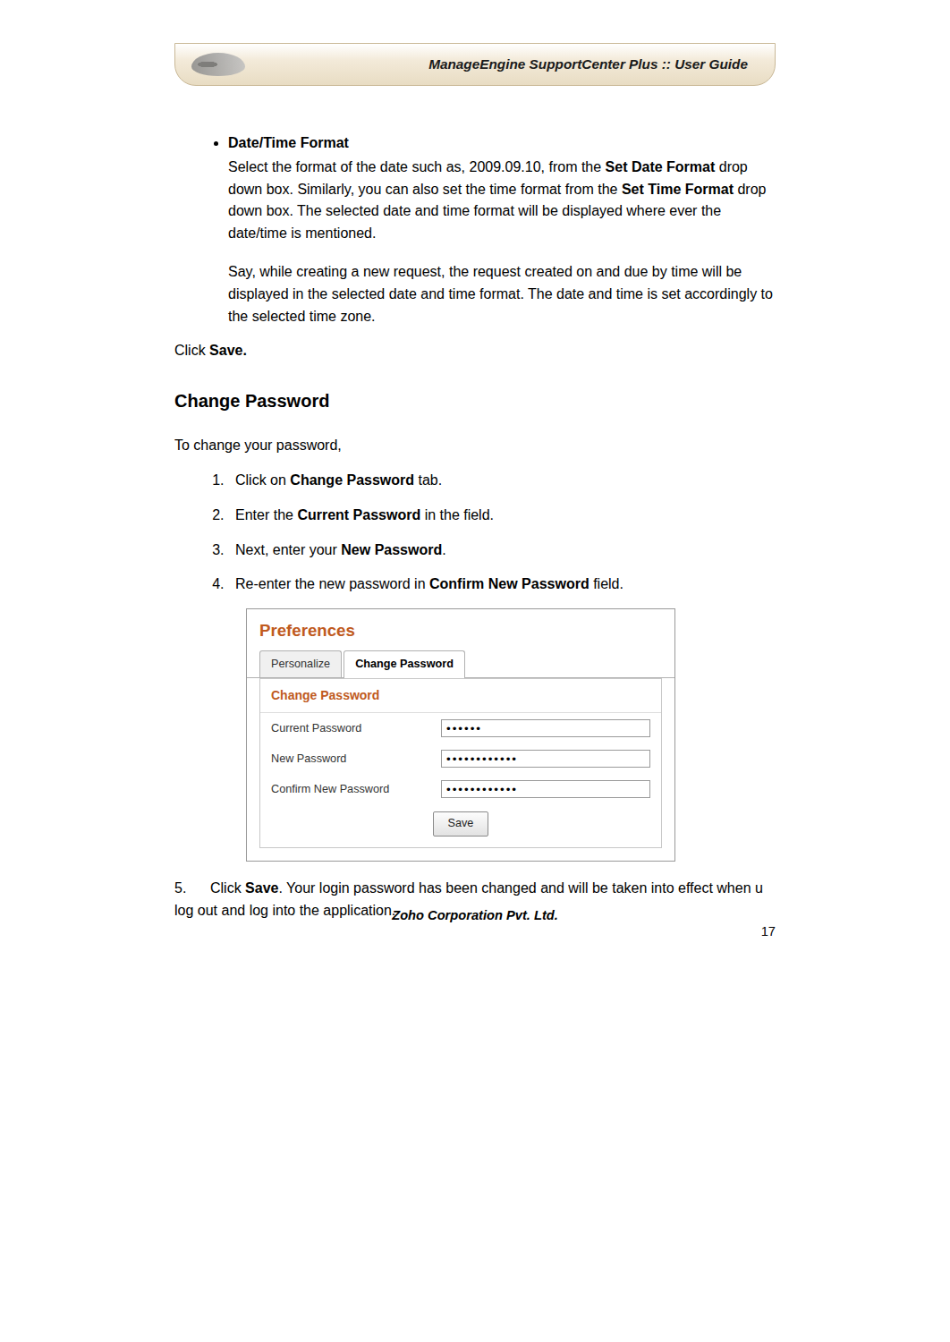ManageEngine SupportCenter Plus :: User Guide
Date/Time Format
Select the format of the date such as, 2009.09.10, from the Set Date Format drop down box. Similarly, you can also set the time format from the Set Time Format drop down box. The selected date and time format will be displayed where ever the date/time is mentioned.
Say, while creating a new request, the request created on and due by time will be displayed in the selected date and time format. The date and time is set accordingly to the selected time zone.
Click Save.
Change Password
To change your password,
Click on Change Password tab.
Enter the Current Password in the field.
Next, enter your New Password.
Re-enter the new password in Confirm New Password field.
Preferences
Personalize
Change Password
Change Password
Current Password
••••••
New Password
••••••••••••
Confirm New Password
••••••••••••
Save
5. Click Save. Your login password has been changed and will be taken into effect when u log out and log into the application.
Zoho Corporation Pvt. Ltd.
17